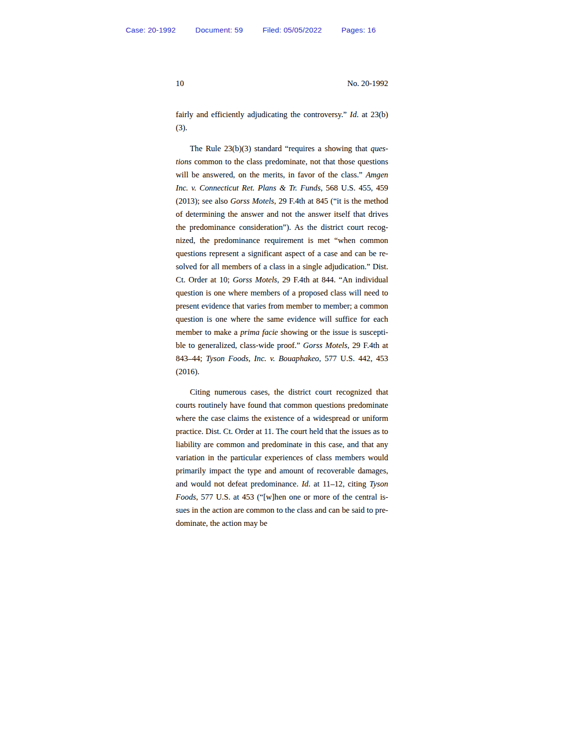Case: 20-1992 Document: 59 Filed: 05/05/2022 Pages: 16
10 No. 20-1992
fairly and efficiently adjudicating the controversy.” Id. at 23(b)(3).
The Rule 23(b)(3) standard “requires a showing that questions common to the class predominate, not that those questions will be answered, on the merits, in favor of the class.” Amgen Inc. v. Connecticut Ret. Plans & Tr. Funds, 568 U.S. 455, 459 (2013); see also Gorss Motels, 29 F.4th at 845 (“it is the method of determining the answer and not the answer itself that drives the predominance consideration”). As the district court recognized, the predominance requirement is met “when common questions represent a significant aspect of a case and can be resolved for all members of a class in a single adjudication.” Dist. Ct. Order at 10; Gorss Motels, 29 F.4th at 844. “An individual question is one where members of a proposed class will need to present evidence that varies from member to member; a common question is one where the same evidence will suffice for each member to make a prima facie showing or the issue is susceptible to generalized, class-wide proof.” Gorss Motels, 29 F.4th at 843–44; Tyson Foods, Inc. v. Bouaphakeo, 577 U.S. 442, 453 (2016).
Citing numerous cases, the district court recognized that courts routinely have found that common questions predominate where the case claims the existence of a widespread or uniform practice. Dist. Ct. Order at 11. The court held that the issues as to liability are common and predominate in this case, and that any variation in the particular experiences of class members would primarily impact the type and amount of recoverable damages, and would not defeat predominance. Id. at 11–12, citing Tyson Foods, 577 U.S. at 453 (“[w]hen one or more of the central issues in the action are common to the class and can be said to predominate, the action may be